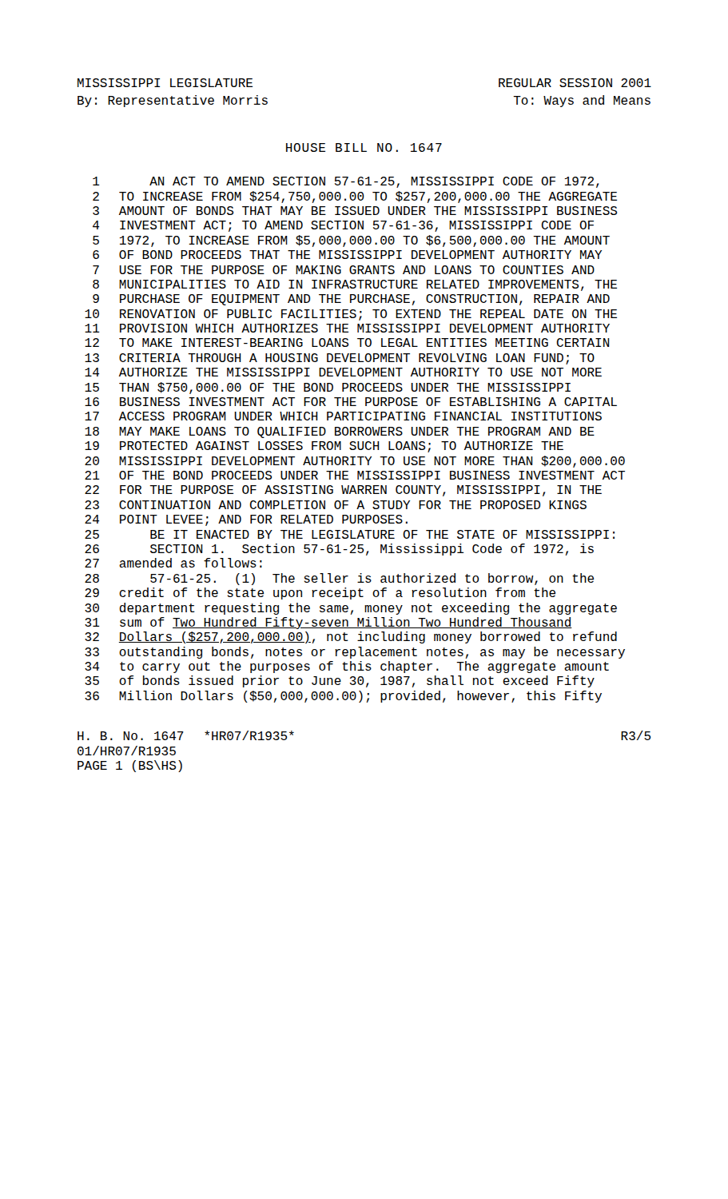Mississippi Legislature
REGULAR SESSION 2001
By: Representative Morris
To: Ways and Means
HOUSE BILL NO. 1647
1 AN ACT TO AMEND SECTION 57-61-25, MISSISSIPPI CODE OF 1972,
2 TO INCREASE FROM $254,750,000.00 TO $257,200,000.00 THE AGGREGATE
3 AMOUNT OF BONDS THAT MAY BE ISSUED UNDER THE MISSISSIPPI BUSINESS
4 INVESTMENT ACT; TO AMEND SECTION 57-61-36, MISSISSIPPI CODE OF
5 1972, TO INCREASE FROM $5,000,000.00 TO $6,500,000.00 THE AMOUNT
6 OF BOND PROCEEDS THAT THE MISSISSIPPI DEVELOPMENT AUTHORITY MAY
7 USE FOR THE PURPOSE OF MAKING GRANTS AND LOANS TO COUNTIES AND
8 MUNICIPALITIES TO AID IN INFRASTRUCTURE RELATED IMPROVEMENTS, THE
9 PURCHASE OF EQUIPMENT AND THE PURCHASE, CONSTRUCTION, REPAIR AND
10 RENOVATION OF PUBLIC FACILITIES; TO EXTEND THE REPEAL DATE ON THE
11 PROVISION WHICH AUTHORIZES THE MISSISSIPPI DEVELOPMENT AUTHORITY
12 TO MAKE INTEREST-BEARING LOANS TO LEGAL ENTITIES MEETING CERTAIN
13 CRITERIA THROUGH A HOUSING DEVELOPMENT REVOLVING LOAN FUND; TO
14 AUTHORIZE THE MISSISSIPPI DEVELOPMENT AUTHORITY TO USE NOT MORE
15 THAN $750,000.00 OF THE BOND PROCEEDS UNDER THE MISSISSIPPI
16 BUSINESS INVESTMENT ACT FOR THE PURPOSE OF ESTABLISHING A CAPITAL
17 ACCESS PROGRAM UNDER WHICH PARTICIPATING FINANCIAL INSTITUTIONS
18 MAY MAKE LOANS TO QUALIFIED BORROWERS UNDER THE PROGRAM AND BE
19 PROTECTED AGAINST LOSSES FROM SUCH LOANS; TO AUTHORIZE THE
20 MISSISSIPPI DEVELOPMENT AUTHORITY TO USE NOT MORE THAN $200,000.00
21 OF THE BOND PROCEEDS UNDER THE MISSISSIPPI BUSINESS INVESTMENT ACT
22 FOR THE PURPOSE OF ASSISTING WARREN COUNTY, MISSISSIPPI, IN THE
23 CONTINUATION AND COMPLETION OF A STUDY FOR THE PROPOSED KINGS
24 POINT LEVEE; AND FOR RELATED PURPOSES.
25 BE IT ENACTED BY THE LEGISLATURE OF THE STATE OF MISSISSIPPI:
26 SECTION 1. Section 57-61-25, Mississippi Code of 1972, is
27 amended as follows:
28 57-61-25. (1) The seller is authorized to borrow, on the
29 credit of the state upon receipt of a resolution from the
30 department requesting the same, money not exceeding the aggregate
31 sum of Two Hundred Fifty-seven Million Two Hundred Thousand
32 Dollars ($257,200,000.00), not including money borrowed to refund
33 outstanding bonds, notes or replacement notes, as may be necessary
34 to carry out the purposes of this chapter. The aggregate amount
35 of bonds issued prior to June 30, 1987, shall not exceed Fifty
36 Million Dollars ($50,000,000.00); provided, however, this Fifty
H. B. No. 1647
*HR07/R1935*
R3/5
01/HR07/R1935
PAGE 1 (BS\HS)